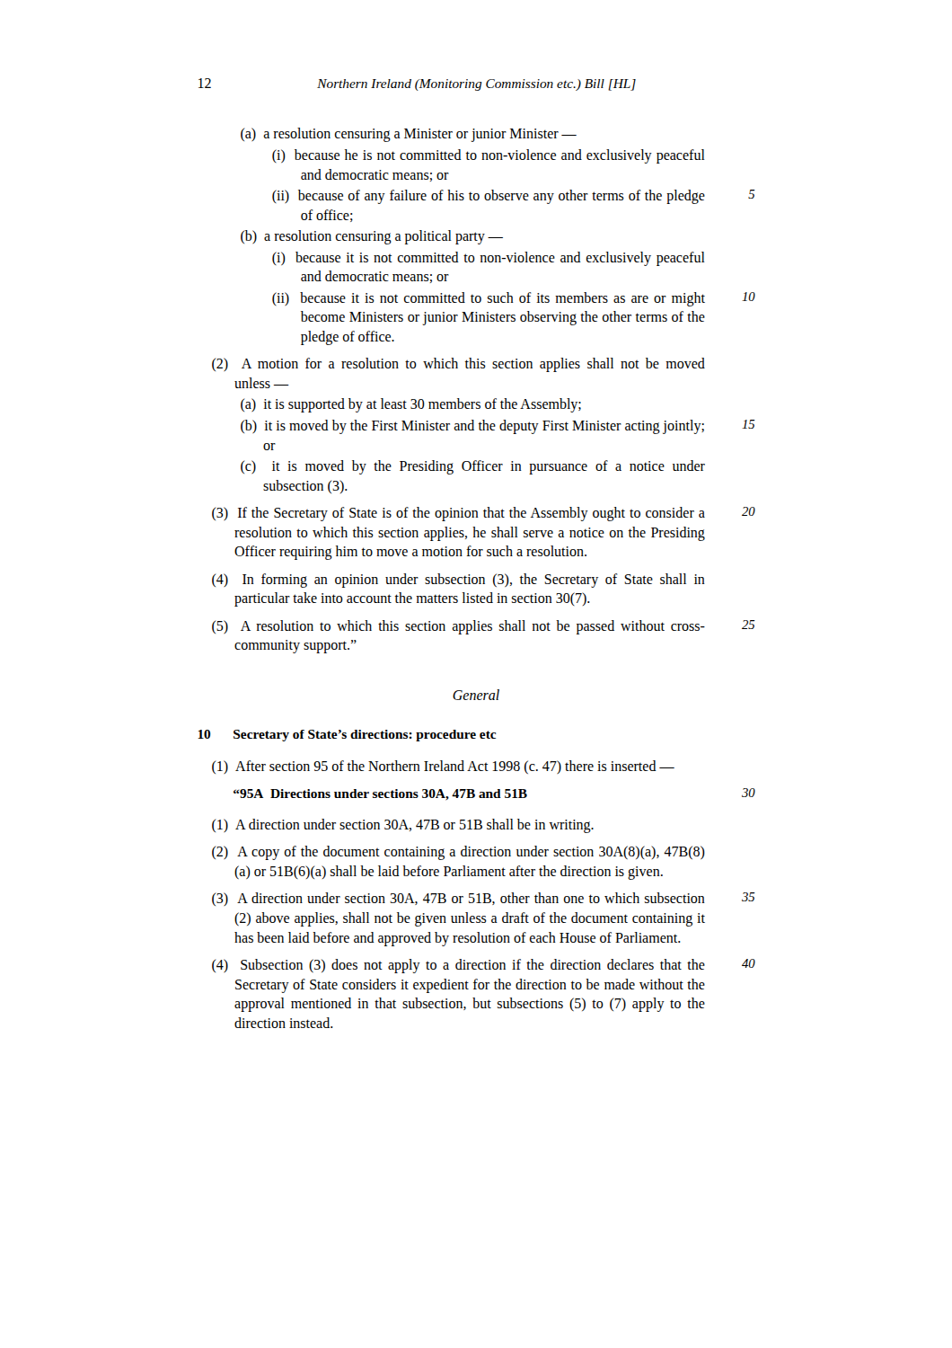12
Northern Ireland (Monitoring Commission etc.) Bill [HL]
(a) a resolution censuring a Minister or junior Minister —
(i) because he is not committed to non-violence and exclusively peaceful and democratic means; or
(ii) because of any failure of his to observe any other terms of the pledge of office;
5
(b) a resolution censuring a political party —
(i) because it is not committed to non-violence and exclusively peaceful and democratic means; or
(ii) because it is not committed to such of its members as are or might become Ministers or junior Ministers observing the other terms of the pledge of office.
10
(2) A motion for a resolution to which this section applies shall not be moved unless —
(a) it is supported by at least 30 members of the Assembly;
(b) it is moved by the First Minister and the deputy First Minister acting jointly; or
15
(c) it is moved by the Presiding Officer in pursuance of a notice under subsection (3).
(3) If the Secretary of State is of the opinion that the Assembly ought to consider a resolution to which this section applies, he shall serve a notice on the Presiding Officer requiring him to move a motion for such a resolution.
20
(4) In forming an opinion under subsection (3), the Secretary of State shall in particular take into account the matters listed in section 30(7).
(5) A resolution to which this section applies shall not be passed without cross-community support.”
25
General
10
Secretary of State’s directions: procedure etc
(1) After section 95 of the Northern Ireland Act 1998 (c. 47) there is inserted —
“95A Directions under sections 30A, 47B and 51B
30
(1) A direction under section 30A, 47B or 51B shall be in writing.
(2) A copy of the document containing a direction under section 30A(8)(a), 47B(8)(a) or 51B(6)(a) shall be laid before Parliament after the direction is given.
(3) A direction under section 30A, 47B or 51B, other than one to which subsection (2) above applies, shall not be given unless a draft of the document containing it has been laid before and approved by resolution of each House of Parliament.
35
(4) Subsection (3) does not apply to a direction if the direction declares that the Secretary of State considers it expedient for the direction to be made without the approval mentioned in that subsection, but subsections (5) to (7) apply to the direction instead.
40